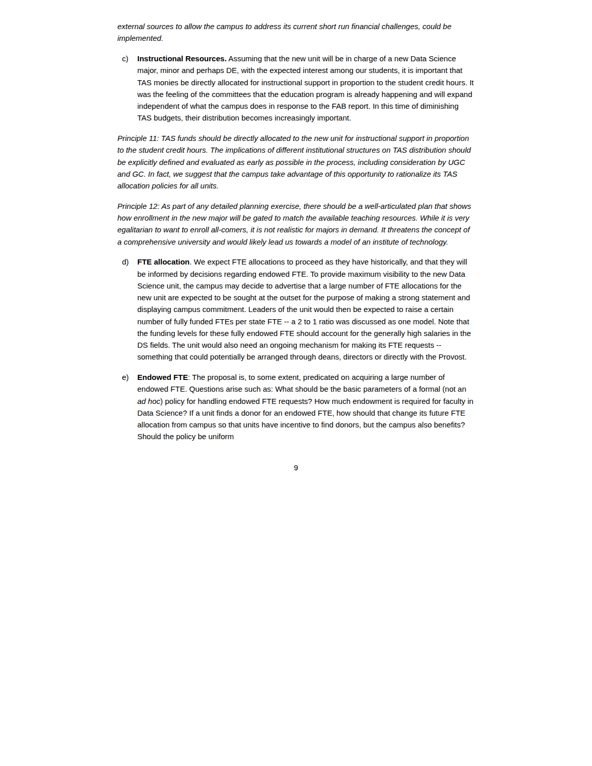external sources to allow the campus to address its current short run financial challenges, could be implemented.
c) Instructional Resources. Assuming that the new unit will be in charge of a new Data Science major, minor and perhaps DE, with the expected interest among our students, it is important that TAS monies be directly allocated for instructional support in proportion to the student credit hours. It was the feeling of the committees that the education program is already happening and will expand independent of what the campus does in response to the FAB report. In this time of diminishing TAS budgets, their distribution becomes increasingly important.
Principle 11: TAS funds should be directly allocated to the new unit for instructional support in proportion to the student credit hours. The implications of different institutional structures on TAS distribution should be explicitly defined and evaluated as early as possible in the process, including consideration by UGC and GC. In fact, we suggest that the campus take advantage of this opportunity to rationalize its TAS allocation policies for all units.
Principle 12: As part of any detailed planning exercise, there should be a well-articulated plan that shows how enrollment in the new major will be gated to match the available teaching resources. While it is very egalitarian to want to enroll all-comers, it is not realistic for majors in demand. It threatens the concept of a comprehensive university and would likely lead us towards a model of an institute of technology.
d) FTE allocation. We expect FTE allocations to proceed as they have historically, and that they will be informed by decisions regarding endowed FTE. To provide maximum visibility to the new Data Science unit, the campus may decide to advertise that a large number of FTE allocations for the new unit are expected to be sought at the outset for the purpose of making a strong statement and displaying campus commitment. Leaders of the unit would then be expected to raise a certain number of fully funded FTEs per state FTE -- a 2 to 1 ratio was discussed as one model. Note that the funding levels for these fully endowed FTE should account for the generally high salaries in the DS fields. The unit would also need an ongoing mechanism for making its FTE requests -- something that could potentially be arranged through deans, directors or directly with the Provost.
e) Endowed FTE: The proposal is, to some extent, predicated on acquiring a large number of endowed FTE. Questions arise such as: What should be the basic parameters of a formal (not an ad hoc) policy for handling endowed FTE requests? How much endowment is required for faculty in Data Science? If a unit finds a donor for an endowed FTE, how should that change its future FTE allocation from campus so that units have incentive to find donors, but the campus also benefits? Should the policy be uniform
9